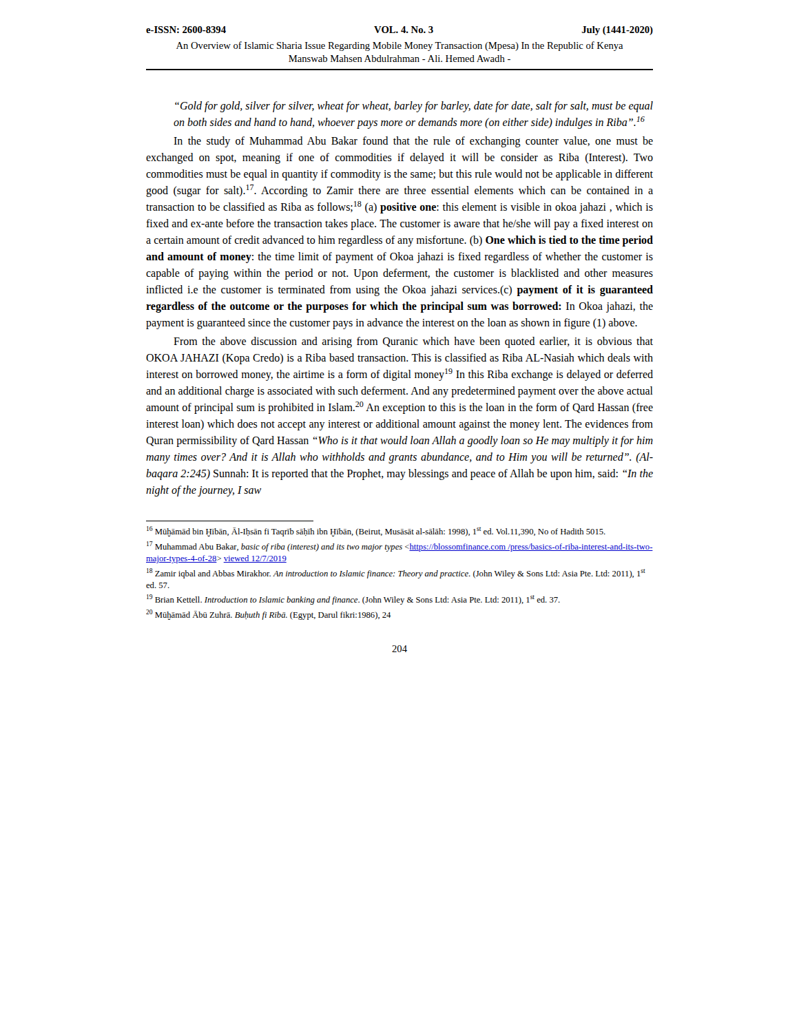e-ISSN: 2600-8394 VOL. 4. No. 3 July (1441-2020)
An Overview of Islamic Sharia Issue Regarding Mobile Money Transaction (Mpesa) In the Republic of Kenya
Manswab Mahsen Abdulrahman - Ali. Hemed Awadh -
“Gold for gold, silver for silver, wheat for wheat, barley for barley, date for date, salt for salt, must be equal on both sides and hand to hand, whoever pays more or demands more (on either side) indulges in Riba”.16
In the study of Muhammad Abu Bakar found that the rule of exchanging counter value, one must be exchanged on spot, meaning if one of commodities if delayed it will be consider as Riba (Interest). Two commodities must be equal in quantity if commodity is the same; but this rule would not be applicable in different good (sugar for salt).17. According to Zamir there are three essential elements which can be contained in a transaction to be classified as Riba as follows;18 (a) positive one: this element is visible in okoa jahazi , which is fixed and ex-ante before the transaction takes place. The customer is aware that he/she will pay a fixed interest on a certain amount of credit advanced to him regardless of any misfortune. (b) One which is tied to the time period and amount of money: the time limit of payment of Okoa jahazi is fixed regardless of whether the customer is capable of paying within the period or not. Upon deferment, the customer is blacklisted and other measures inflicted i.e the customer is terminated from using the Okoa jahazi services.(c) payment of it is guaranteed regardless of the outcome or the purposes for which the principal sum was borrowed: In Okoa jahazi, the payment is guaranteed since the customer pays in advance the interest on the loan as shown in figure (1) above.
From the above discussion and arising from Quranic which have been quoted earlier, it is obvious that OKOA JAHAZI (Kopa Credo) is a Riba based transaction. This is classified as Riba AL-Nasiah which deals with interest on borrowed money, the airtime is a form of digital money19 In this Riba exchange is delayed or deferred and an additional charge is associated with such deferment. And any predetermined payment over the above actual amount of principal sum is prohibited in Islam.20 An exception to this is the loan in the form of Qard Hassan (free interest loan) which does not accept any interest or additional amount against the money lent. The evidences from Quran permissibility of Qard Hassan “Who is it that would loan Allah a goodly loan so He may multiply it for him many times over? And it is Allah who withholds and grants abundance, and to Him you will be returned”. (Al-baqara 2:245) Sunnah: It is reported that the Prophet, may blessings and peace of Allah be upon him, said: “In the night of the journey, I saw
16 Mūḫāmād bin Ḫībān, Āl-Iḥsān fi Taqrīb sāḥīh ibn Ḫībān, (Beirut, Musāsāt al-sālāh: 1998), 1st ed. Vol.11,390, No of Hadith 5015.
17 Muhammad Abu Bakar, basic of riba (interest) and its two major types <https://blossomfinance.com /press/basics-of-riba-interest-and-its-two-major-types-4-of-28> viewed 12/7/2019
18 Zamir iqbal and Abbas Mirakhor. An introduction to Islamic finance: Theory and practice. (John Wiley & Sons Ltd: Asia Pte. Ltd: 2011), 1st ed. 57.
19 Brian Kettell. Introduction to Islamic banking and finance. (John Wiley & Sons Ltd: Asia Pte. Ltd: 2011), 1st ed. 37.
20 Mūḫāmād Ābū Zuhrā. Buḥuth fi Rībā. (Egypt, Darul fikri:1986), 24
204